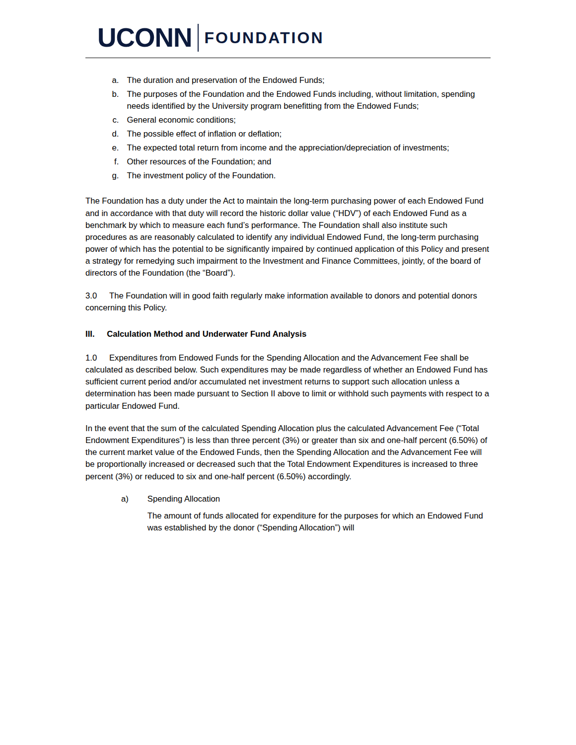UCONN FOUNDATION
The duration and preservation of the Endowed Funds;
The purposes of the Foundation and the Endowed Funds including, without limitation, spending needs identified by the University program benefitting from the Endowed Funds;
General economic conditions;
The possible effect of inflation or deflation;
The expected total return from income and the appreciation/depreciation of investments;
Other resources of the Foundation; and
The investment policy of the Foundation.
The Foundation has a duty under the Act to maintain the long-term purchasing power of each Endowed Fund and in accordance with that duty will record the historic dollar value (“HDV”) of each Endowed Fund as a benchmark by which to measure each fund’s performance. The Foundation shall also institute such procedures as are reasonably calculated to identify any individual Endowed Fund, the long-term purchasing power of which has the potential to be significantly impaired by continued application of this Policy and present a strategy for remedying such impairment to the Investment and Finance Committees, jointly, of the board of directors of the Foundation (the “Board”).
3.0 The Foundation will in good faith regularly make information available to donors and potential donors concerning this Policy.
III. Calculation Method and Underwater Fund Analysis
1.0 Expenditures from Endowed Funds for the Spending Allocation and the Advancement Fee shall be calculated as described below. Such expenditures may be made regardless of whether an Endowed Fund has sufficient current period and/or accumulated net investment returns to support such allocation unless a determination has been made pursuant to Section II above to limit or withhold such payments with respect to a particular Endowed Fund.
In the event that the sum of the calculated Spending Allocation plus the calculated Advancement Fee (“Total Endowment Expenditures”) is less than three percent (3%) or greater than six and one-half percent (6.50%) of the current market value of the Endowed Funds, then the Spending Allocation and the Advancement Fee will be proportionally increased or decreased such that the Total Endowment Expenditures is increased to three percent (3%) or reduced to six and one-half percent (6.50%) accordingly.
a) Spending Allocation
The amount of funds allocated for expenditure for the purposes for which an Endowed Fund was established by the donor (“Spending Allocation”) will